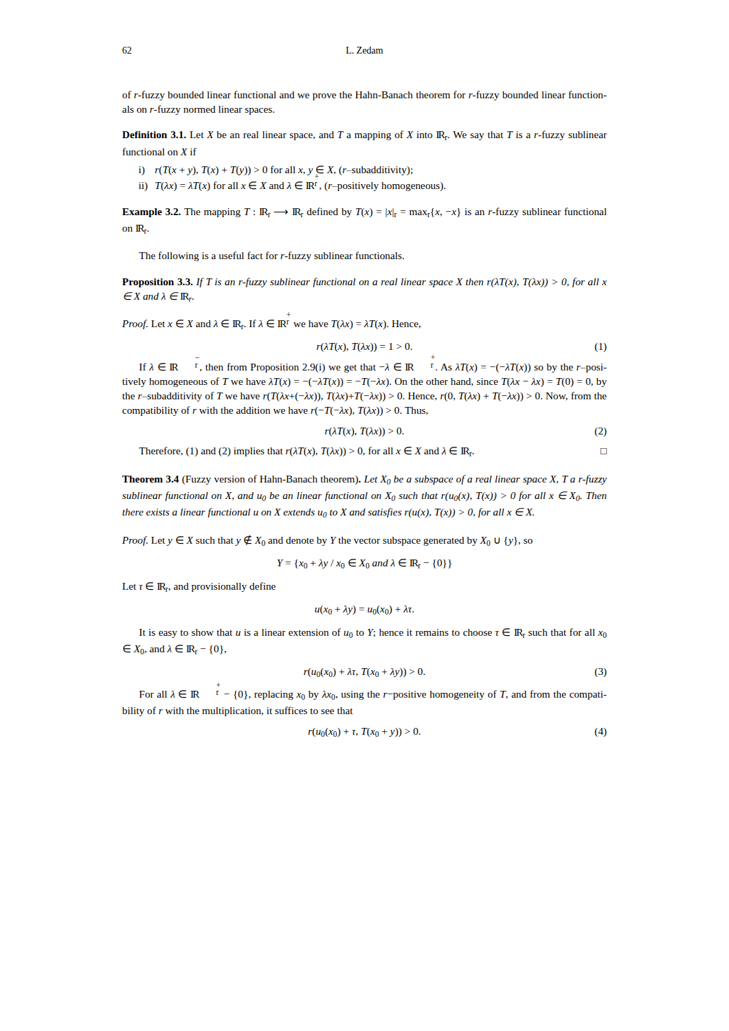62 L. Zedam
of r-fuzzy bounded linear functional and we prove the Hahn-Banach theorem for r-fuzzy bounded linear functionals on r-fuzzy normed linear spaces.
Definition 3.1. Let X be an real linear space, and T a mapping of X into Rr. We say that T is a r-fuzzy sublinear functional on X if
i) r(T(x + y), T(x) + T(y)) > 0 for all x, y ∈ X, (r–subadditivity);
ii) T(λx) = λT(x) for all x ∈ X and λ ∈ R+r, (r–positively homogeneous).
Example 3.2. The mapping T : Rr ⟶ Rr defined by T(x) = |x|r = max r{x, −x} is an r-fuzzy sublinear functional on Rr.
The following is a useful fact for r-fuzzy sublinear functionals.
Proposition 3.3. If T is an r-fuzzy sublinear functional on a real linear space X then r(λT(x), T(λx)) > 0, for all x ∈ X and λ ∈ Rr.
Proof. Let x ∈ X and λ ∈ Rr. If λ ∈ R+r we have T(λx) = λT(x). Hence,
r(λT(x), T(λx)) = 1 > 0. (1)
If λ ∈ R−r, then from Proposition 2.9(i) we get that −λ ∈ R+r. As λT(x) = −(−λT(x)) so by the r–positively homogeneous of T we have λT(x) = −(−λT(x)) = −T(−λx). On the other hand, since T(λx − λx) = T(0) = 0, by the r–subadditivity of T we have r(T(λx+(−λx)), T(λx)+T(−λx)) > 0. Hence, r(0, T(λx) + T(−λx)) > 0. Now, from the compatibility of r with the addition we have r(−T(−λx), T(λx)) > 0. Thus,
r(λT(x), T(λx)) > 0. (2)
Therefore, (1) and (2) implies that r(λT(x), T(λx)) > 0, for all x ∈ X and λ ∈ Rr.□
Theorem 3.4 (Fuzzy version of Hahn-Banach theorem). Let X 0 be a subspace of a real linear space X, T a r-fuzzy sublinear functional on X, and u 0 be an linear functional on X 0 such that r(u 0(x), T(x)) > 0 for all x ∈ X 0. Then there exists a linear functional u on X extends u 0 to X and satisfies r(u(x), T(x)) > 0, for all x ∈ X.
Proof. Let y ∈ X such that y ∉ X 0 and denote by Y the vector subspace generated by X 0 ∪ {y}, so
Y = {x 0 + λy / x 0 ∈ X 0 and λ ∈ Rr − {0}}
Let τ ∈ Rr, and provisionally define
u(x 0 + λy) = u 0(x 0) + λτ.
It is easy to show that u is a linear extension of u 0 to Y; hence it remains to choose τ ∈ Rr such that for all x 0 ∈ X 0, and λ ∈ Rr − {0},
r(u 0(x 0) + λτ, T(x 0 + λy)) > 0. (3)
For all λ ∈ R+r − {0}, replacing x 0 by λx 0, using the r−positive homogeneity of T, and from the compatibility of r with the multiplication, it suffices to see that
r(u 0(x 0) + τ, T(x 0 + y)) > 0. (4)